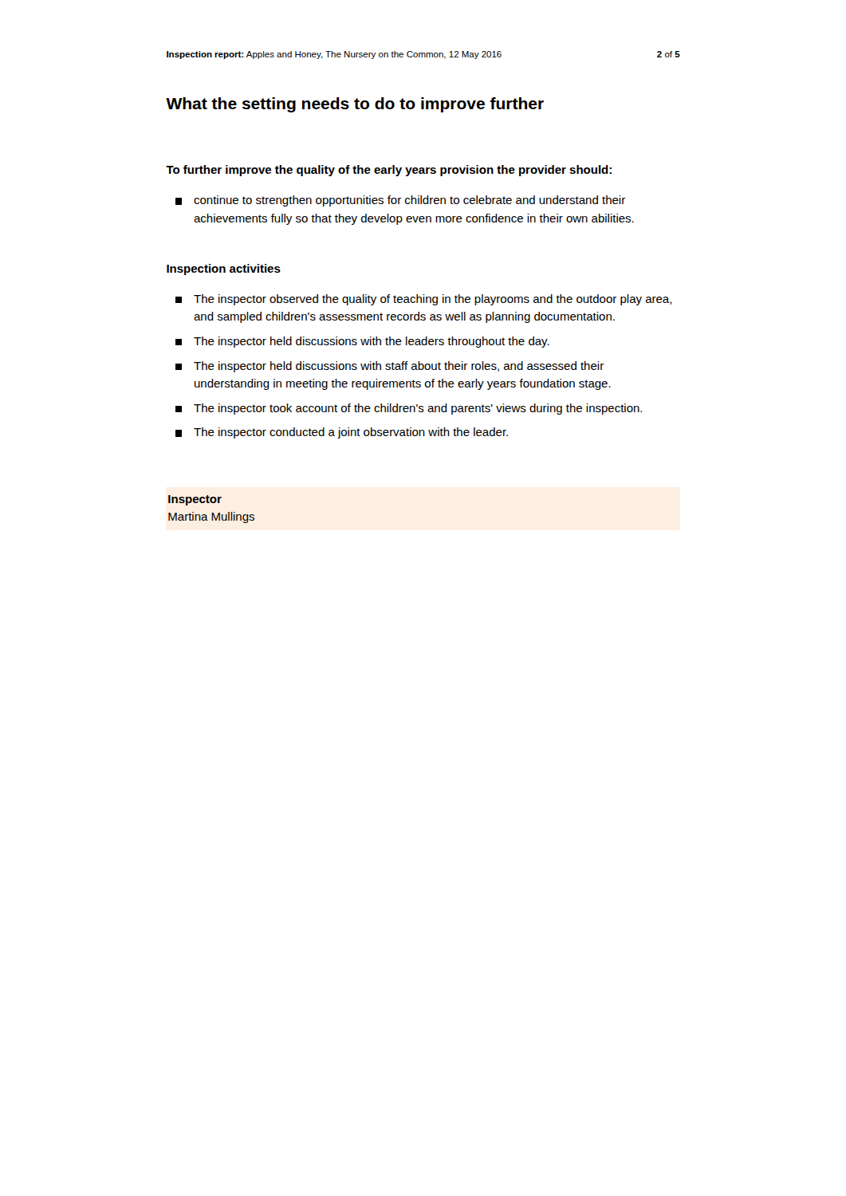Inspection report: Apples and Honey, The Nursery on the Common, 12 May 2016
2 of 5
What the setting needs to do to improve further
To further improve the quality of the early years provision the provider should:
continue to strengthen opportunities for children to celebrate and understand their achievements fully so that they develop even more confidence in their own abilities.
Inspection activities
The inspector observed the quality of teaching in the playrooms and the outdoor play area, and sampled children's assessment records as well as planning documentation.
The inspector held discussions with the leaders throughout the day.
The inspector held discussions with staff about their roles, and assessed their understanding in meeting the requirements of the early years foundation stage.
The inspector took account of the children's and parents' views during the inspection.
The inspector conducted a joint observation with the leader.
Inspector
Martina Mullings